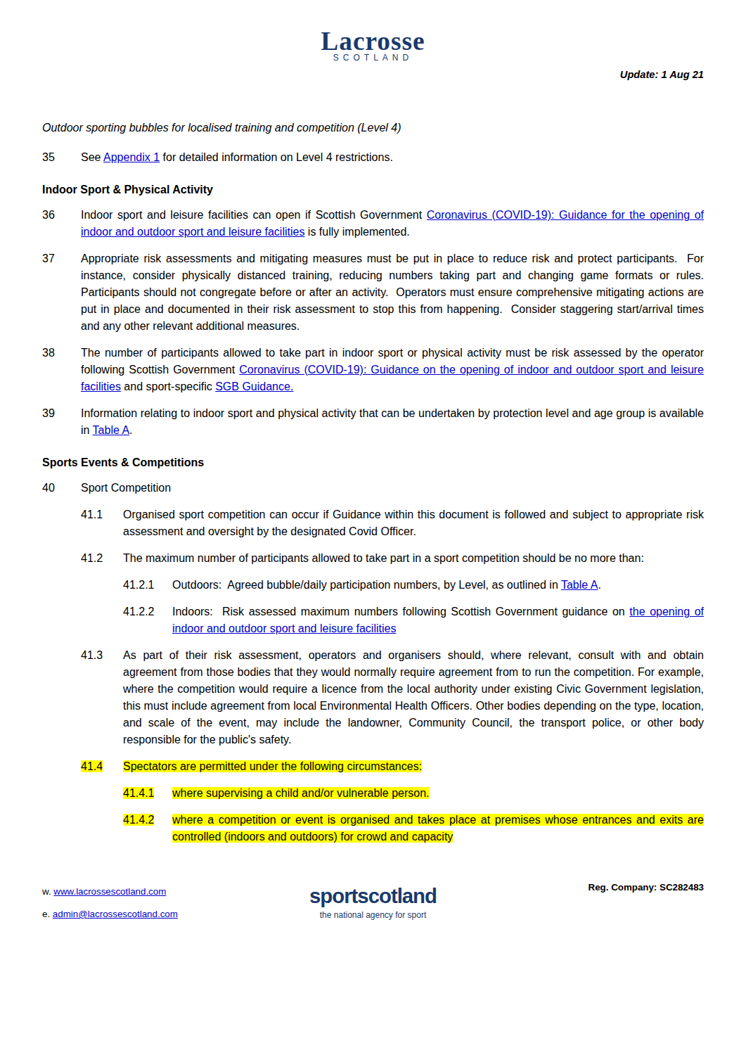Lacrosse
SCOTLAND
Update: 1 Aug 21
Outdoor sporting bubbles for localised training and competition (Level 4)
35
See Appendix 1 for detailed information on Level 4 restrictions.
Indoor Sport & Physical Activity
36
Indoor sport and leisure facilities can open if Scottish Government Coronavirus (COVID-19): Guidance for the opening of indoor and outdoor sport and leisure facilities is fully implemented.
37
Appropriate risk assessments and mitigating measures must be put in place to reduce risk and protect participants. For instance, consider physically distanced training, reducing numbers taking part and changing game formats or rules. Participants should not congregate before or after an activity. Operators must ensure comprehensive mitigating actions are put in place and documented in their risk assessment to stop this from happening. Consider staggering start/arrival times and any other relevant additional measures.
38
The number of participants allowed to take part in indoor sport or physical activity must be risk assessed by the operator following Scottish Government Coronavirus (COVID-19): Guidance on the opening of indoor and outdoor sport and leisure facilities and sport-specific SGB Guidance.
39
Information relating to indoor sport and physical activity that can be undertaken by protection level and age group is available in Table A.
Sports Events & Competitions
40
Sport Competition
41.1
Organised sport competition can occur if Guidance within this document is followed and subject to appropriate risk assessment and oversight by the designated Covid Officer.
41.2
The maximum number of participants allowed to take part in a sport competition should be no more than:
41.2.1
Outdoors: Agreed bubble/daily participation numbers, by Level, as outlined in Table A.
41.2.2
Indoors: Risk assessed maximum numbers following Scottish Government guidance on the opening of indoor and outdoor sport and leisure facilities
41.3
As part of their risk assessment, operators and organisers should, where relevant, consult with and obtain agreement from those bodies that they would normally require agreement from to run the competition. For example, where the competition would require a licence from the local authority under existing Civic Government legislation, this must include agreement from local Environmental Health Officers. Other bodies depending on the type, location, and scale of the event, may include the landowner, Community Council, the transport police, or other body responsible for the public's safety.
41.4
Spectators are permitted under the following circumstances:
41.4.1
where supervising a child and/or vulnerable person.
41.4.2
where a competition or event is organised and takes place at premises whose entrances and exits are controlled (indoors and outdoors) for crowd and capacity
w. www.lacrossescotland.com
e. admin@lacrossescotland.com
sport scotland
the national agency for sport
Reg. Company: SC282483